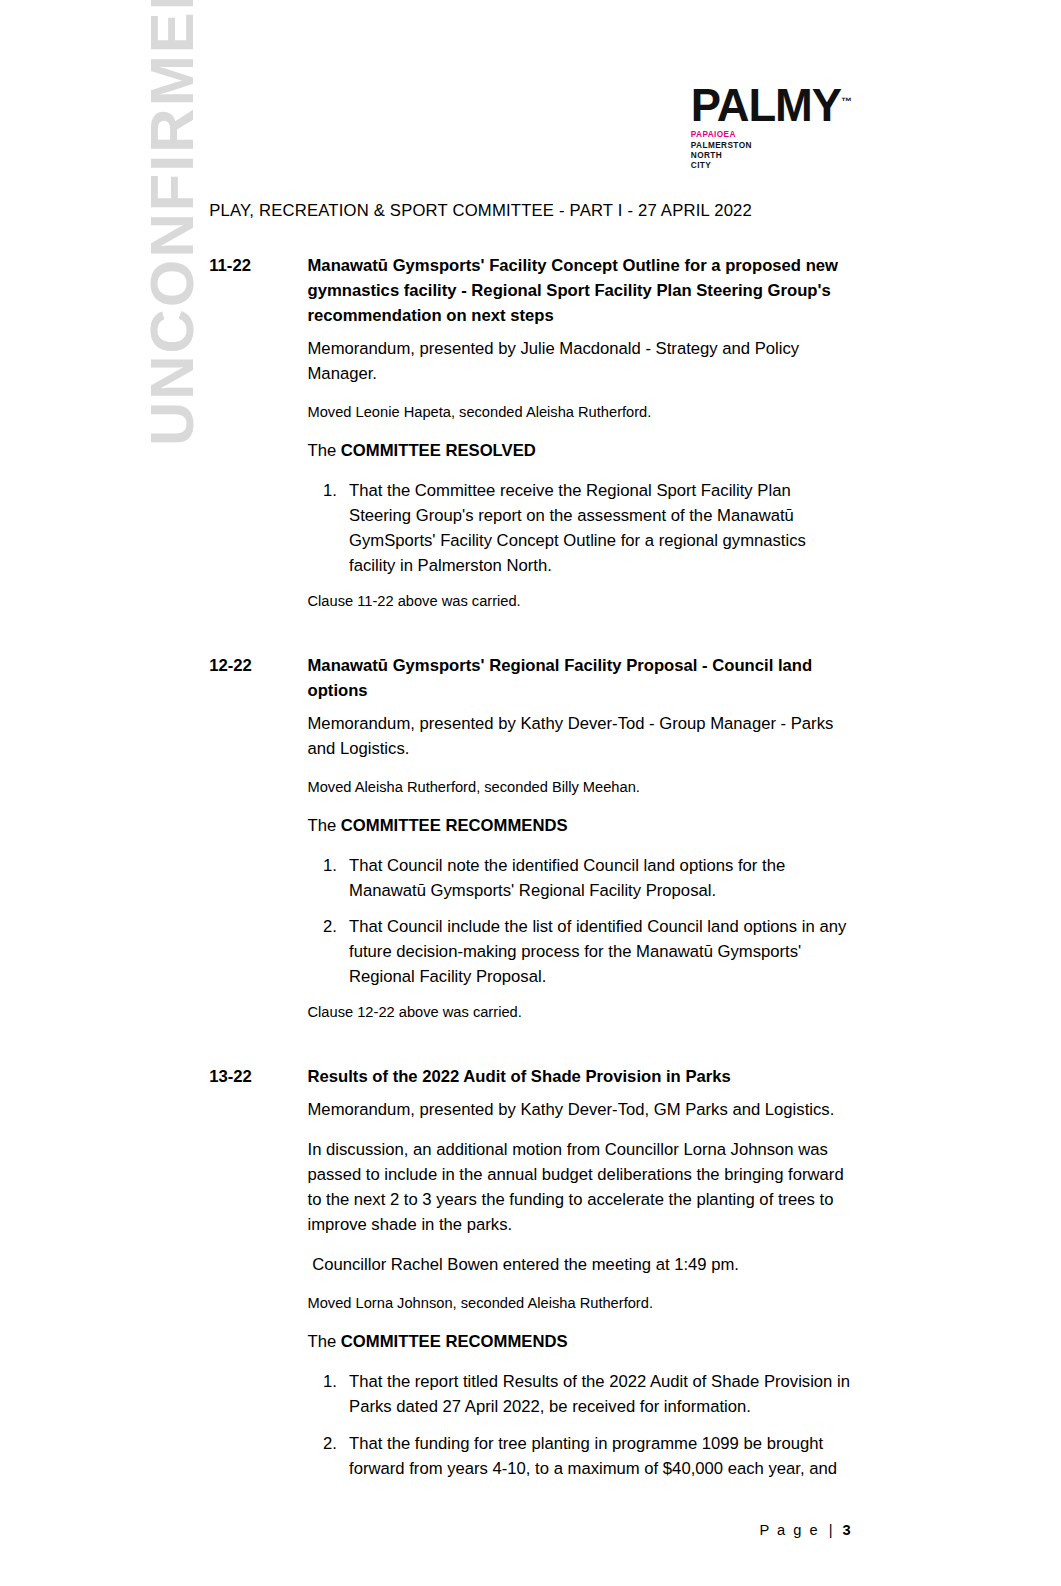UNCONFIRMED
PALMY™
PAPAIOEA
PALMERSTON
NORTH
CITY
Play, Recreation & Sport Committee - Part I - 27 April 2022
11-22
Manawatū Gymsports' Facility Concept Outline for a proposed new gymnastics facility - Regional Sport Facility Plan Steering Group's recommendation on next steps
Memorandum, presented by Julie Macdonald - Strategy and Policy Manager.
Moved Leonie Hapeta, seconded Aleisha Rutherford.
The COMMITTEE RESOLVED
That the Committee receive the Regional Sport Facility Plan Steering Group's report on the assessment of the Manawatū GymSports' Facility Concept Outline for a regional gymnastics facility in Palmerston North.
Clause 11-22 above was carried.
12-22
Manawatū Gymsports' Regional Facility Proposal - Council land options
Memorandum, presented by Kathy Dever-Tod - Group Manager - Parks and Logistics.
Moved Aleisha Rutherford, seconded Billy Meehan.
The COMMITTEE RECOMMENDS
That Council note the identified Council land options for the Manawatū Gymsports' Regional Facility Proposal.
That Council include the list of identified Council land options in any future decision-making process for the Manawatū Gymsports' Regional Facility Proposal.
Clause 12-22 above was carried.
13-22
Results of the 2022 Audit of Shade Provision in Parks
Memorandum, presented by Kathy Dever-Tod, GM Parks and Logistics.
In discussion, an additional motion from Councillor Lorna Johnson was passed to include in the annual budget deliberations the bringing forward to the next 2 to 3 years the funding to accelerate the planting of trees to improve shade in the parks.
Councillor Rachel Bowen entered the meeting at 1:49 pm.
Moved Lorna Johnson, seconded Aleisha Rutherford.
The COMMITTEE RECOMMENDS
That the report titled Results of the 2022 Audit of Shade Provision in Parks dated 27 April 2022, be received for information.
That the funding for tree planting in programme 1099 be brought forward from years 4-10, to a maximum of $40,000 each year, and
P a g e | 3